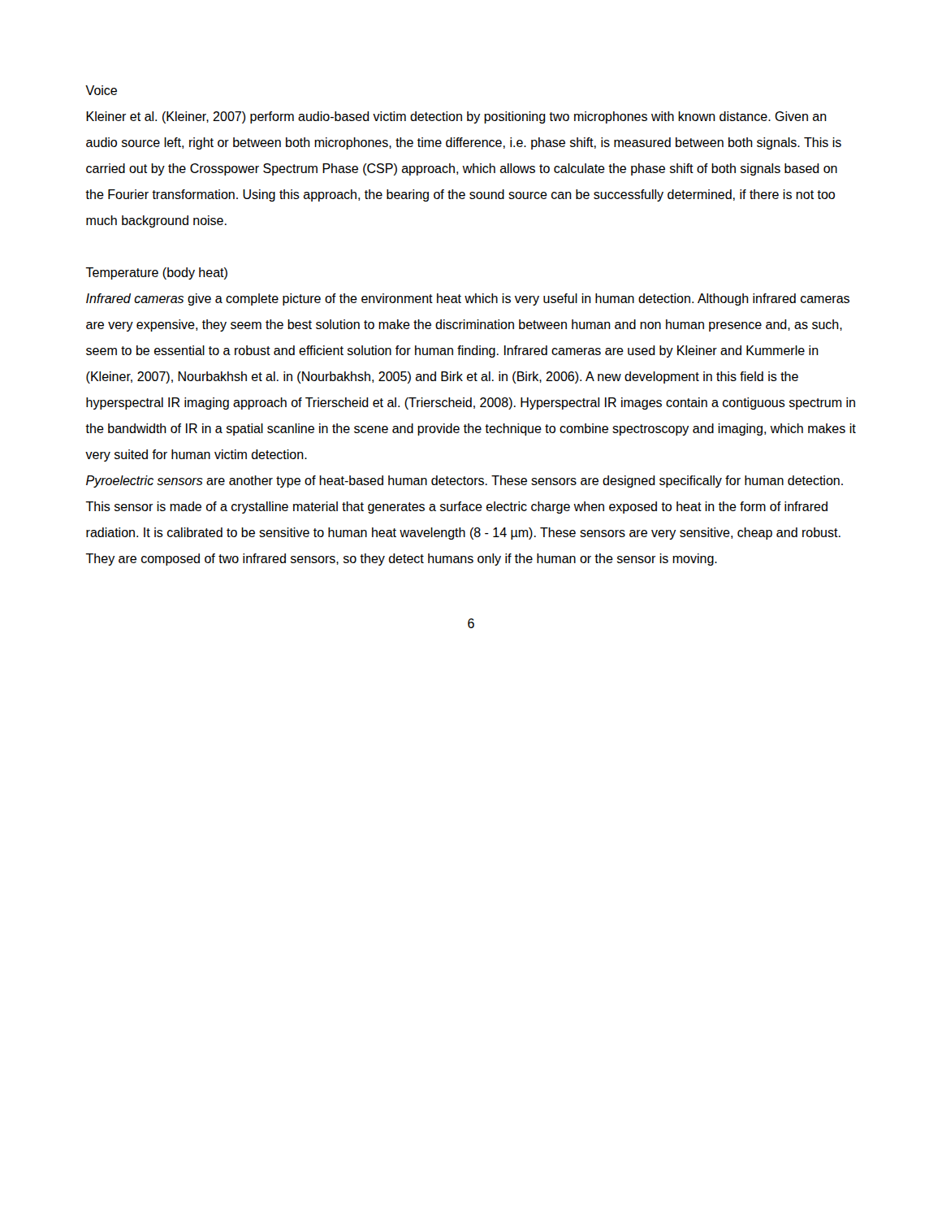Voice
Kleiner et al. (Kleiner, 2007) perform audio-based victim detection by positioning two microphones with known distance. Given an audio source left, right or between both microphones, the time difference, i.e. phase shift, is measured between both signals. This is carried out by the Crosspower Spectrum Phase (CSP) approach, which allows to calculate the phase shift of both signals based on the Fourier transformation. Using this approach, the bearing of the sound source can be successfully determined, if there is not too much background noise.
Temperature (body heat)
Infrared cameras give a complete picture of the environment heat which is very useful in human detection. Although infrared cameras are very expensive, they seem the best solution to make the discrimination between human and non human presence and, as such, seem to be essential to a robust and efficient solution for human finding. Infrared cameras are used by Kleiner and Kummerle in (Kleiner, 2007), Nourbakhsh et al. in (Nourbakhsh, 2005) and Birk et al. in (Birk, 2006). A new development in this field is the hyperspectral IR imaging approach of Trierscheid et al. (Trierscheid, 2008). Hyperspectral IR images contain a contiguous spectrum in the bandwidth of IR in a spatial scanline in the scene and provide the technique to combine spectroscopy and imaging, which makes it very suited for human victim detection.
Pyroelectric sensors are another type of heat-based human detectors. These sensors are designed specifically for human detection. This sensor is made of a crystalline material that generates a surface electric charge when exposed to heat in the form of infrared radiation. It is calibrated to be sensitive to human heat wavelength (8 - 14 µm). These sensors are very sensitive, cheap and robust. They are composed of two infrared sensors, so they detect humans only if the human or the sensor is moving.
6